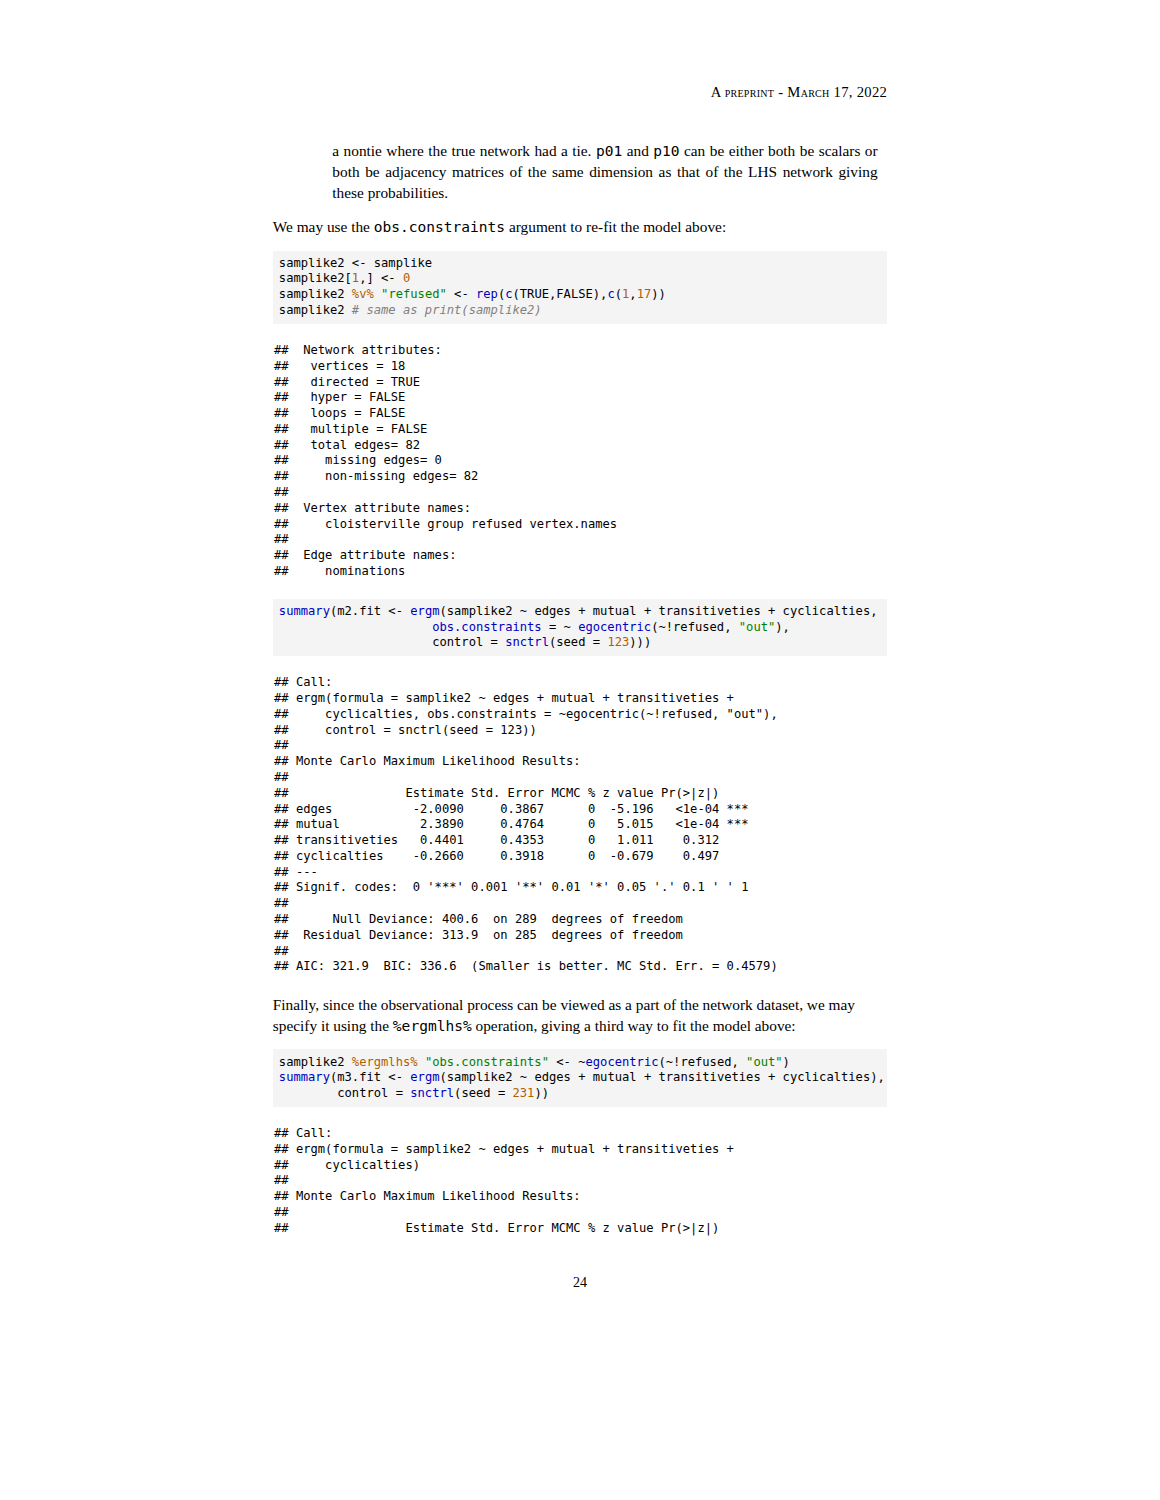A preprint - March 17, 2022
a nontie where the true network had a tie. p01 and p10 can be either both be scalars or both be adjacency matrices of the same dimension as that of the LHS network giving these probabilities.
We may use the obs.constraints argument to re-fit the model above:
samplike2 <- samplike
samplike2[1,] <- 0
samplike2 %v% "refused" <- rep(c(TRUE,FALSE),c(1,17))
samplike2 # same as print(samplike2)
##  Network attributes:
##   vertices = 18
##   directed = TRUE
##   hyper = FALSE
##   loops = FALSE
##   multiple = FALSE
##   total edges= 82
##     missing edges= 0
##     non-missing edges= 82
##
##  Vertex attribute names:
##     cloisterville group refused vertex.names
##
##  Edge attribute names:
##     nominations
summary(m2.fit <- ergm(samplike2 ~ edges + mutual + transitiveties + cyclicalties,
                     obs.constraints = ~ egocentric(~!refused, "out"),
                     control = snctrl(seed = 123)))
## Call:
## ergm(formula = samplike2 ~ edges + mutual + transitiveties +
##     cyclicalties, obs.constraints = ~egocentric(~!refused, "out"),
##     control = snctrl(seed = 123))
##
## Monte Carlo Maximum Likelihood Results:
##
##                Estimate Std. Error MCMC % z value Pr(>|z|)
## edges           -2.0090     0.3867      0  -5.196   <1e-04 ***
## mutual           2.3890     0.4764      0   5.015   <1e-04 ***
## transitiveties   0.4401     0.4353      0   1.011    0.312
## cyclicalties    -0.2660     0.3918      0  -0.679    0.497
## ---
## Signif. codes:  0 '***' 0.001 '**' 0.01 '*' 0.05 '.' 0.1 ' ' 1
##
##      Null Deviance: 400.6  on 289  degrees of freedom
##  Residual Deviance: 313.9  on 285  degrees of freedom
##
## AIC: 321.9  BIC: 336.6  (Smaller is better. MC Std. Err. = 0.4579)
Finally, since the observational process can be viewed as a part of the network dataset, we may specify it using the %ergmlhs% operation, giving a third way to fit the model above:
samplike2 %ergmlhs% "obs.constraints" <- ~egocentric(~!refused, "out")
summary(m3.fit <- ergm(samplike2 ~ edges + mutual + transitiveties + cyclicalties),
        control = snctrl(seed = 231))
## Call:
## ergm(formula = samplike2 ~ edges + mutual + transitiveties +
##     cyclicalties)
##
## Monte Carlo Maximum Likelihood Results:
##
##                Estimate Std. Error MCMC % z value Pr(>|z|)
24